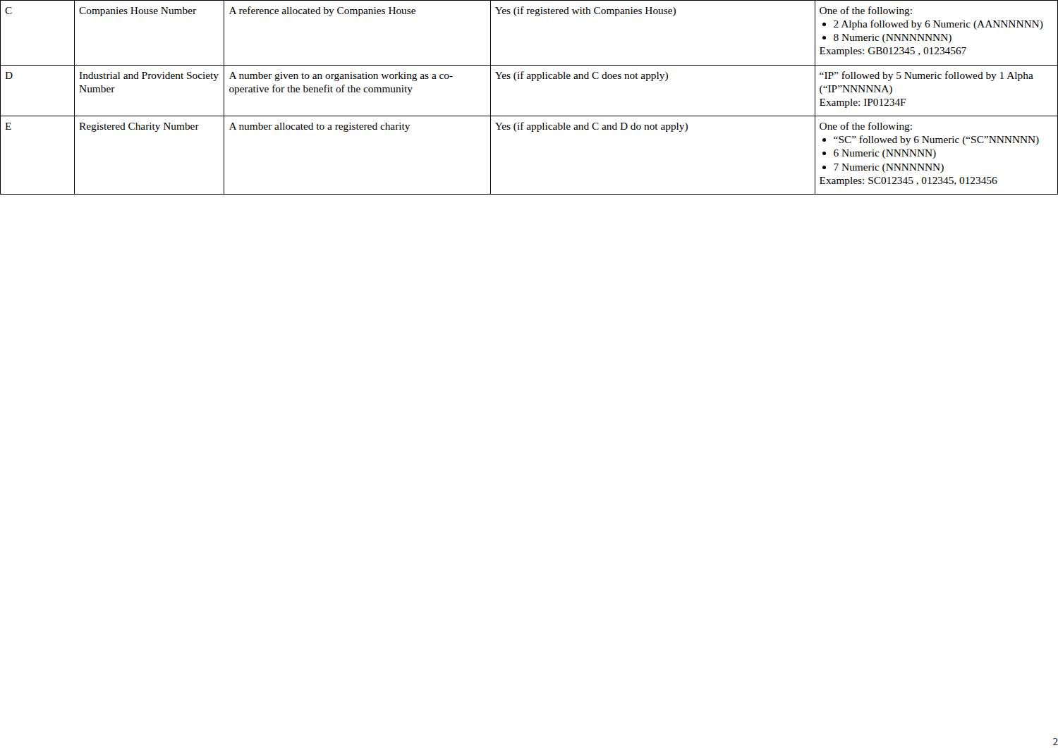| C | Companies House Number | A reference allocated by Companies House | Yes (if registered with Companies House) | One of the following: 2 Alpha followed by 6 Numeric (AANNNNNN) 8 Numeric (NNNNNNNN) Examples: GB012345 , 01234567 |
| D | Industrial and Provident Society Number | A number given to an organisation working as a co-operative for the benefit of the community | Yes (if applicable and C does not apply) | “IP” followed by 5 Numeric followed by 1 Alpha (“IP”NNNNNA) Example: IP01234F |
| E | Registered Charity Number | A number allocated to a registered charity | Yes (if applicable and C and D do not apply) | One of the following: “SC” followed by 6 Numeric (“SC”NNNNNN) 6 Numeric (NNNNNN) 7 Numeric (NNNNNNN) Examples: SC012345 , 012345, 0123456 |
2